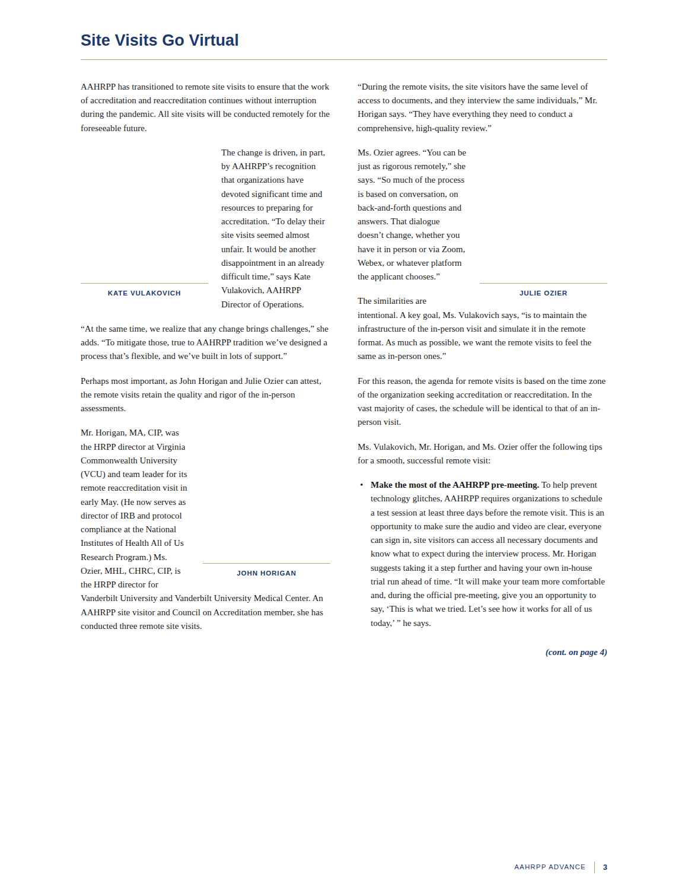Site Visits Go Virtual
AAHRPP has transitioned to remote site visits to ensure that the work of accreditation and reaccreditation continues without interruption during the pandemic. All site visits will be conducted remotely for the foreseeable future.
Kate Vulakovich
The change is driven, in part, by AAHRPP’s recognition that organizations have devoted significant time and resources to preparing for accreditation. “To delay their site visits seemed almost unfair. It would be another disappointment in an already difficult time,” says Kate Vulakovich, AAHRPP Director of Operations.
“At the same time, we realize that any change brings challenges,” she adds. “To mitigate those, true to AAHRPP tradition we’ve designed a process that’s flexible, and we’ve built in lots of support.”
Perhaps most important, as John Horigan and Julie Ozier can attest, the remote visits retain the quality and rigor of the in-person assessments.
John Horigan
Mr. Horigan, MA, CIP, was the HRPP director at Virginia Commonwealth University (VCU) and team leader for its remote reaccreditation visit in early May. (He now serves as director of IRB and protocol compliance at the National Institutes of Health All of Us Research Program.) Ms. Ozier, MHL, CHRC, CIP, is the HRPP director for Vanderbilt University and Vanderbilt University Medical Center. An AAHRPP site visitor and Council on Accreditation member, she has conducted three remote site visits.
“During the remote visits, the site visitors have the same level of access to documents, and they interview the same individuals,” Mr. Horigan says. “They have everything they need to conduct a comprehensive, high-quality review.”
Julie Ozier
Ms. Ozier agrees. “You can be just as rigorous remotely,” she says. “So much of the process is based on conversation, on back-and-forth questions and answers. That dialogue doesn’t change, whether you have it in person or via Zoom, Webex, or whatever platform the applicant chooses.”
The similarities are intentional. A key goal, Ms. Vulakovich says, “is to maintain the infrastructure of the in-person visit and simulate it in the remote format. As much as possible, we want the remote visits to feel the same as in-person ones.”
For this reason, the agenda for remote visits is based on the time zone of the organization seeking accreditation or reaccreditation. In the vast majority of cases, the schedule will be identical to that of an in-person visit.
Ms. Vulakovich, Mr. Horigan, and Ms. Ozier offer the following tips for a smooth, successful remote visit:
Make the most of the AAHRPP pre-meeting. To help prevent technology glitches, AAHRPP requires organizations to schedule a test session at least three days before the remote visit. This is an opportunity to make sure the audio and video are clear, everyone can sign in, site visitors can access all necessary documents and know what to expect during the interview process. Mr. Horigan suggests taking it a step further and having your own in-house trial run ahead of time. “It will make your team more comfortable and, during the official pre-meeting, give you an opportunity to say, ‘This is what we tried. Let’s see how it works for all of us today,’ ” he says.
(cont. on page 4)
AAHRPP Advance 3